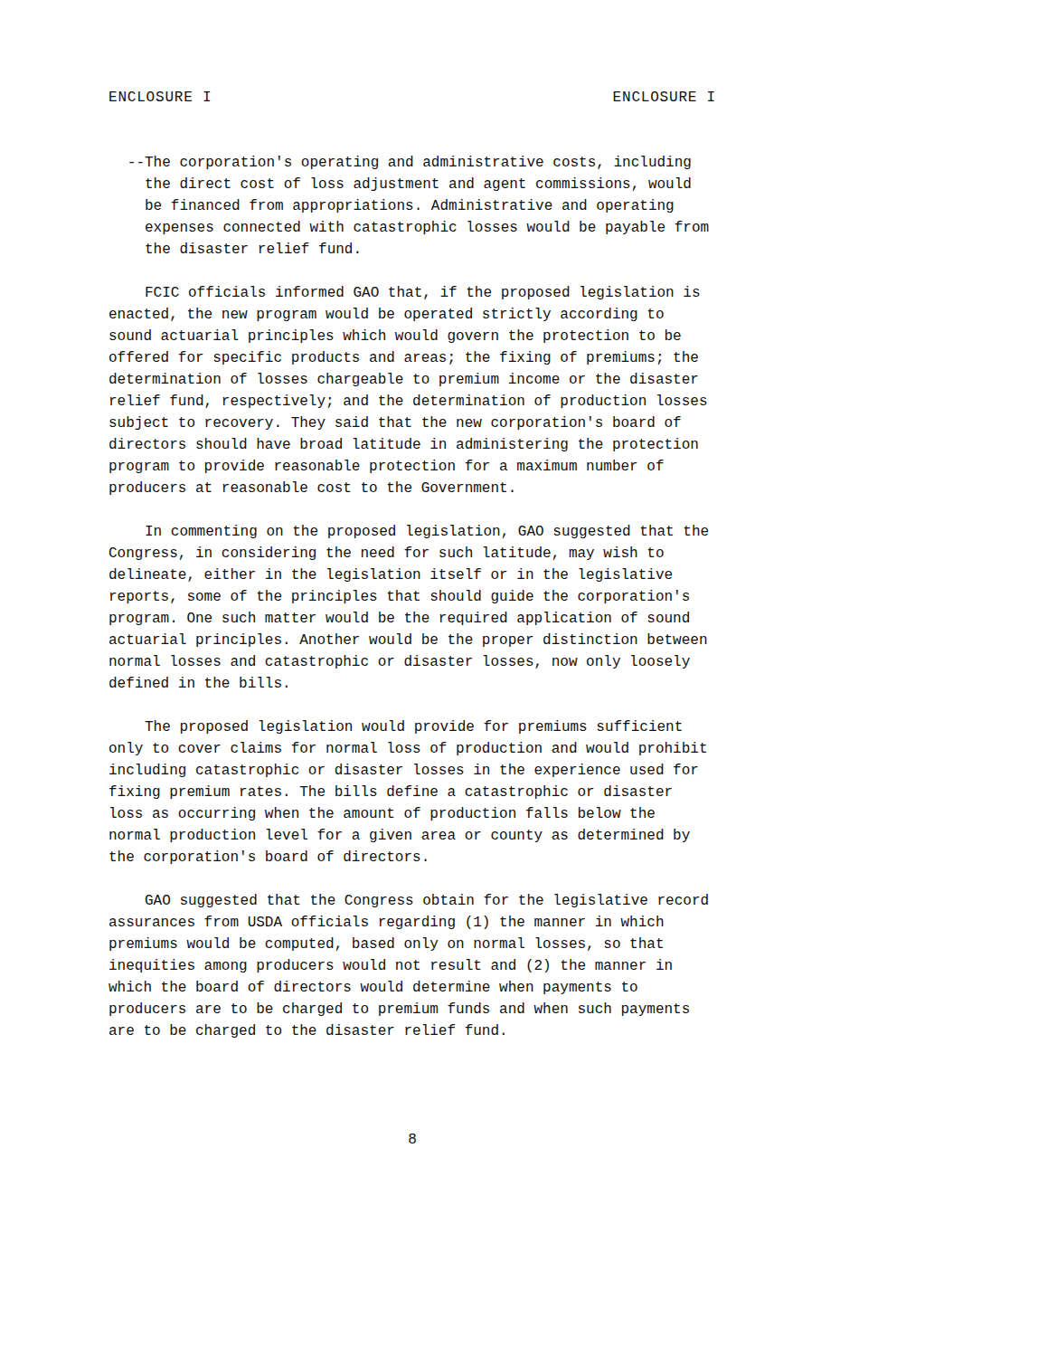ENCLOSURE I ENCLOSURE I
--The corporation's operating and administrative costs, including the direct cost of loss adjustment and agent commissions, would be financed from appropriations. Administrative and operating expenses connected with catastrophic losses would be payable from the disaster relief fund.
FCIC officials informed GAO that, if the proposed legislation is enacted, the new program would be operated strictly according to sound actuarial principles which would govern the protection to be offered for specific products and areas; the fixing of premiums; the determination of losses chargeable to premium income or the disaster relief fund, respectively; and the determination of production losses subject to recovery. They said that the new corporation's board of directors should have broad latitude in administering the protection program to provide reasonable protection for a maximum number of producers at reasonable cost to the Government.
In commenting on the proposed legislation, GAO suggested that the Congress, in considering the need for such latitude, may wish to delineate, either in the legislation itself or in the legislative reports, some of the principles that should guide the corporation's program. One such matter would be the required application of sound actuarial principles. Another would be the proper distinction between normal losses and catastrophic or disaster losses, now only loosely defined in the bills.
The proposed legislation would provide for premiums sufficient only to cover claims for normal loss of production and would prohibit including catastrophic or disaster losses in the experience used for fixing premium rates. The bills define a catastrophic or disaster loss as occurring when the amount of production falls below the normal production level for a given area or county as determined by the corporation's board of directors.
GAO suggested that the Congress obtain for the legislative record assurances from USDA officials regarding (1) the manner in which premiums would be computed, based only on normal losses, so that inequities among producers would not result and (2) the manner in which the board of directors would determine when payments to producers are to be charged to premium funds and when such payments are to be charged to the disaster relief fund.
8